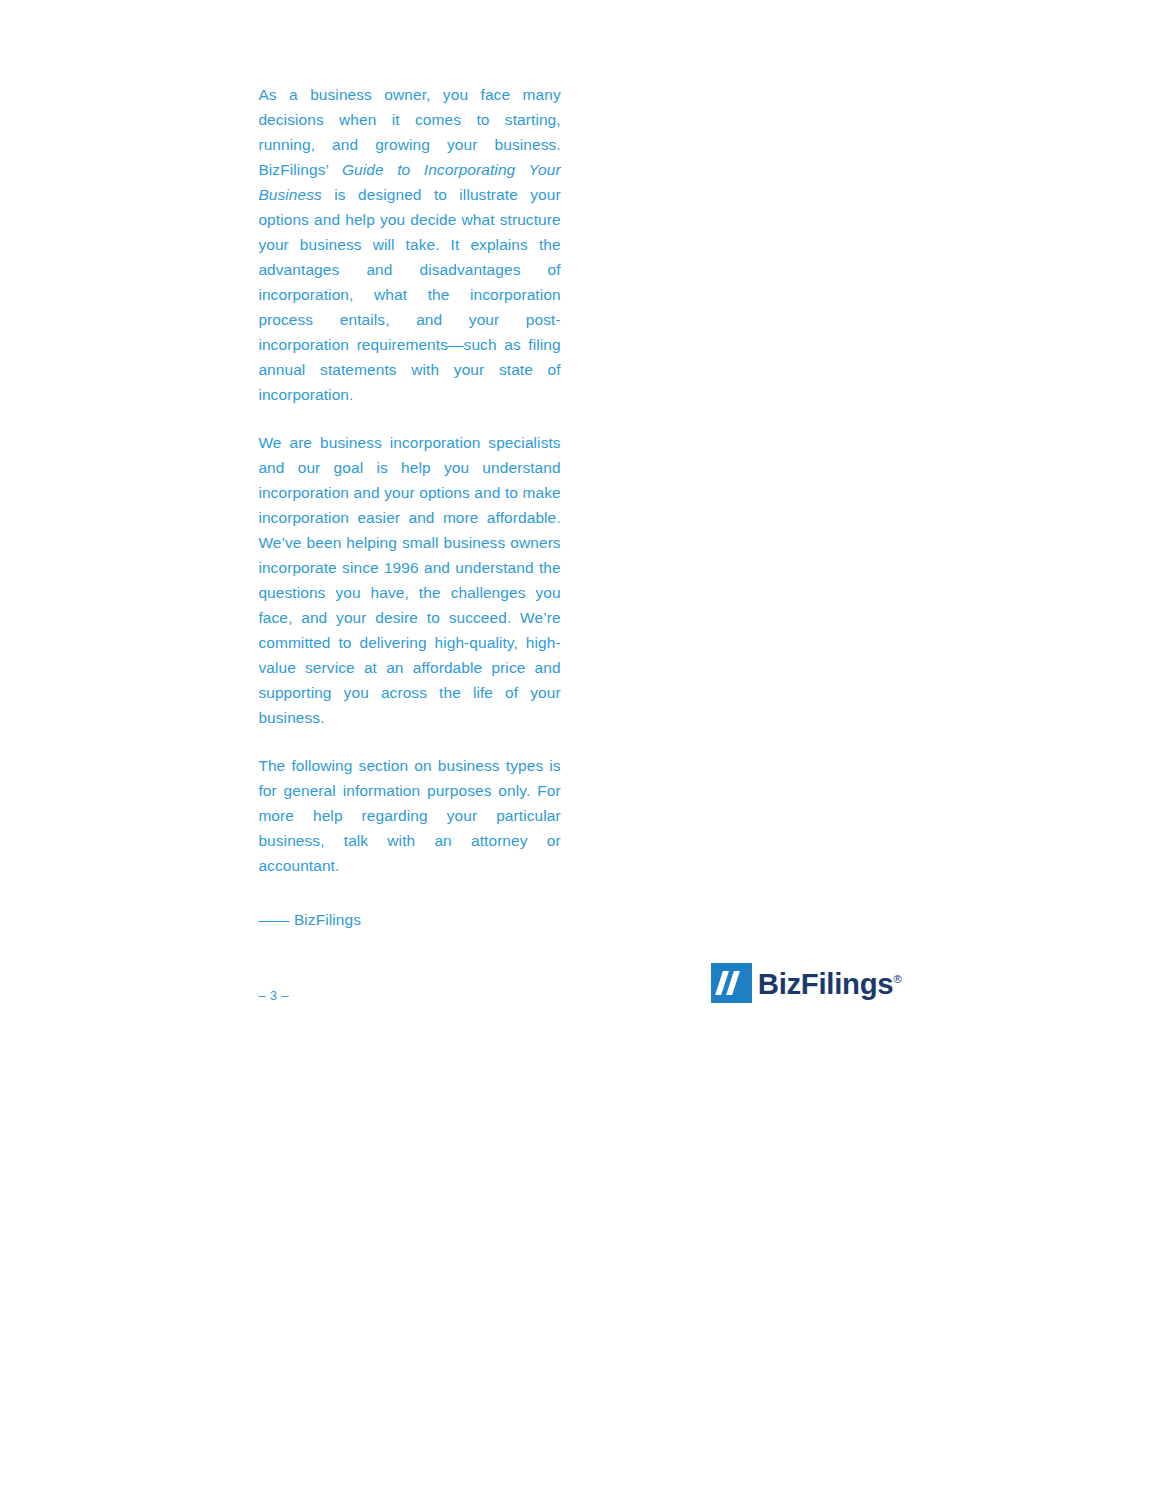As a business owner, you face many decisions when it comes to starting, running, and growing your business. BizFilings’ Guide to Incorporating Your Business is designed to illustrate your options and help you decide what structure your business will take. It explains the advantages and disadvantages of incorporation, what the incorporation process entails, and your post-incorporation requirements—such as filing annual statements with your state of incorporation.
We are business incorporation specialists and our goal is help you understand incorporation and your options and to make incorporation easier and more affordable. We’ve been helping small business owners incorporate since 1996 and understand the questions you have, the challenges you face, and your desire to succeed. We’re committed to delivering high-quality, high-value service at an affordable price and supporting you across the life of your business.
The following section on business types is for general information purposes only. For more help regarding your particular business, talk with an attorney or accountant.
—— BizFilings
– 3 –
BizFilings®